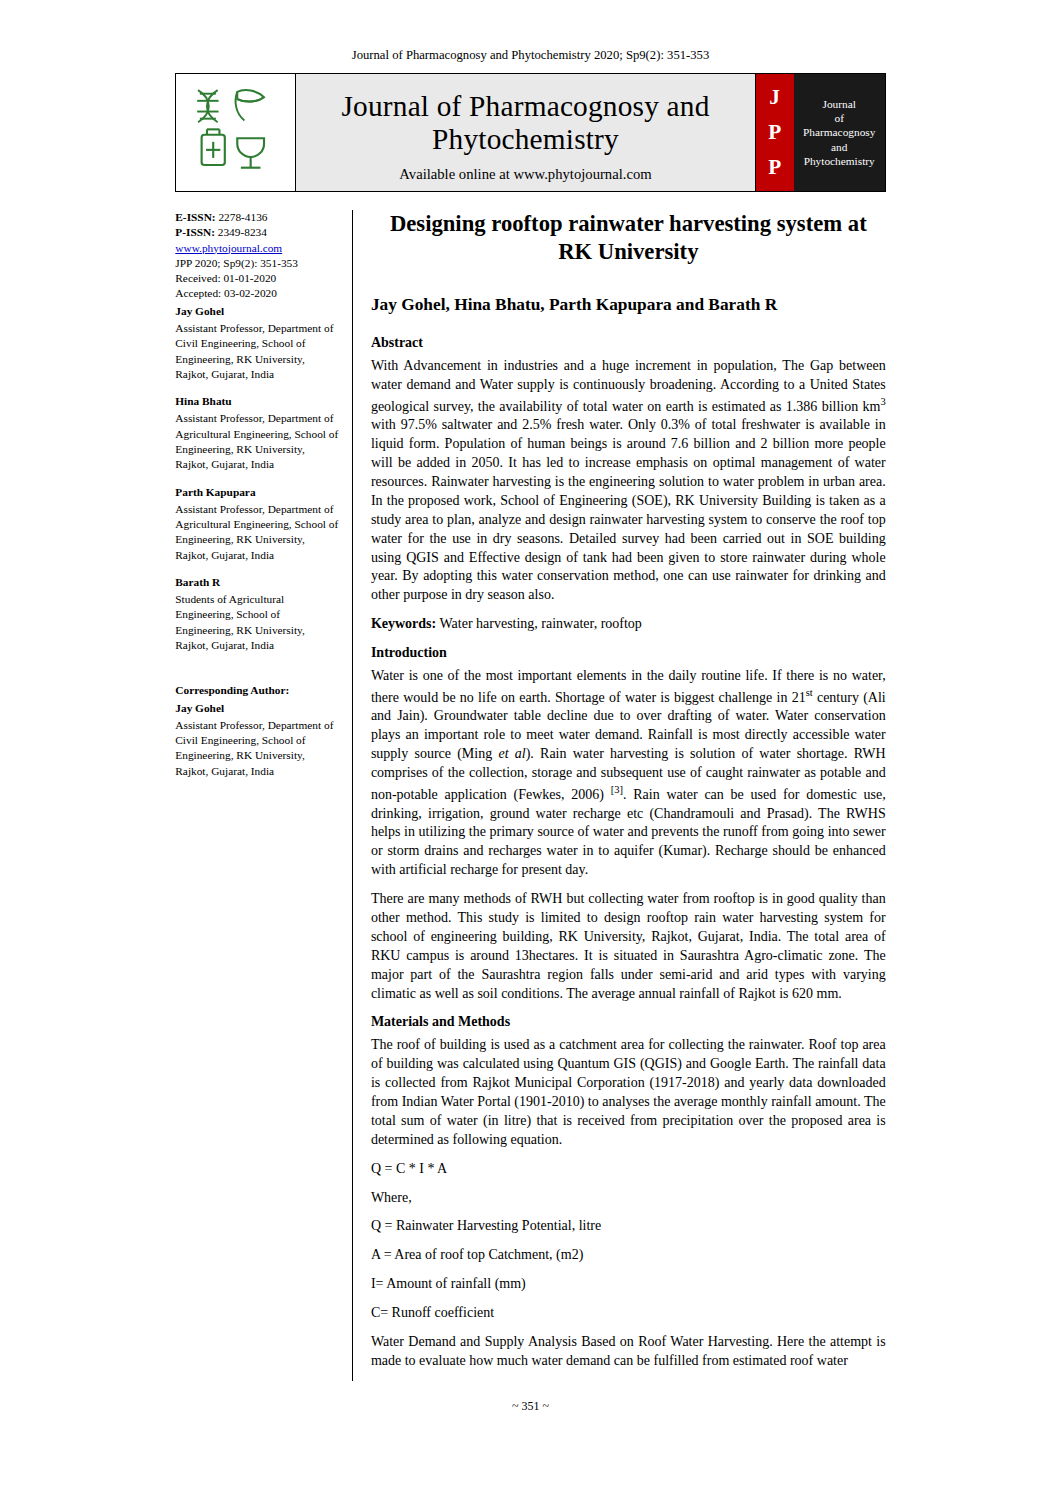Journal of Pharmacognosy and Phytochemistry 2020; Sp9(2): 351-353
Journal of Pharmacognosy and Phytochemistry
Available online at www.phytojournal.com
JPP
Journal
of
Pharmacognosy
and
Phytochemistry
E-ISSN: 2278-4136
P-ISSN: 2349-8234
www.phytojournal.com
JPP 2020; Sp9(2): 351-353
Received: 01-01-2020
Accepted: 03-02-2020
Jay Gohel
Assistant Professor, Department of Civil Engineering, School of Engineering, RK University, Rajkot, Gujarat, India
Hina Bhatu
Assistant Professor, Department of Agricultural Engineering, School of Engineering, RK University, Rajkot, Gujarat, India
Parth Kapupara
Assistant Professor, Department of Agricultural Engineering, School of Engineering, RK University, Rajkot, Gujarat, India
Barath R
Students of Agricultural Engineering, School of Engineering, RK University, Rajkot, Gujarat, India
Corresponding Author:
Jay Gohel
Assistant Professor, Department of Civil Engineering, School of Engineering, RK University, Rajkot, Gujarat, India
Designing rooftop rainwater harvesting system at RK University
Jay Gohel, Hina Bhatu, Parth Kapupara and Barath R
Abstract
With Advancement in industries and a huge increment in population, The Gap between water demand and Water supply is continuously broadening. According to a United States geological survey, the availability of total water on earth is estimated as 1.386 billion km3 with 97.5% saltwater and 2.5% fresh water. Only 0.3% of total freshwater is available in liquid form. Population of human beings is around 7.6 billion and 2 billion more people will be added in 2050. It has led to increase emphasis on optimal management of water resources. Rainwater harvesting is the engineering solution to water problem in urban area. In the proposed work, School of Engineering (SOE), RK University Building is taken as a study area to plan, analyze and design rainwater harvesting system to conserve the roof top water for the use in dry seasons. Detailed survey had been carried out in SOE building using QGIS and Effective design of tank had been given to store rainwater during whole year. By adopting this water conservation method, one can use rainwater for drinking and other purpose in dry season also.
Keywords: Water harvesting, rainwater, rooftop
Introduction
Water is one of the most important elements in the daily routine life. If there is no water, there would be no life on earth. Shortage of water is biggest challenge in 21st century (Ali and Jain). Groundwater table decline due to over drafting of water. Water conservation plays an important role to meet water demand. Rainfall is most directly accessible water supply source (Ming et al). Rain water harvesting is solution of water shortage. RWH comprises of the collection, storage and subsequent use of caught rainwater as potable and non-potable application (Fewkes, 2006) [3]. Rain water can be used for domestic use, drinking, irrigation, ground water recharge etc (Chandramouli and Prasad). The RWHS helps in utilizing the primary source of water and prevents the runoff from going into sewer or storm drains and recharges water in to aquifer (Kumar). Recharge should be enhanced with artificial recharge for present day.
There are many methods of RWH but collecting water from rooftop is in good quality than other method. This study is limited to design rooftop rain water harvesting system for school of engineering building, RK University, Rajkot, Gujarat, India. The total area of RKU campus is around 13hectares. It is situated in Saurashtra Agro-climatic zone. The major part of the Saurashtra region falls under semi-arid and arid types with varying climatic as well as soil conditions. The average annual rainfall of Rajkot is 620 mm.
Materials and Methods
The roof of building is used as a catchment area for collecting the rainwater. Roof top area of building was calculated using Quantum GIS (QGIS) and Google Earth. The rainfall data is collected from Rajkot Municipal Corporation (1917-2018) and yearly data downloaded from Indian Water Portal (1901-2010) to analyses the average monthly rainfall amount. The total sum of water (in litre) that is received from precipitation over the proposed area is determined as following equation.
Q = C * I * A
Where,
Q = Rainwater Harvesting Potential, litre
A = Area of roof top Catchment, (m2)
I= Amount of rainfall (mm)
C= Runoff coefficient
Water Demand and Supply Analysis Based on Roof Water Harvesting. Here the attempt is made to evaluate how much water demand can be fulfilled from estimated roof water
~ 351 ~